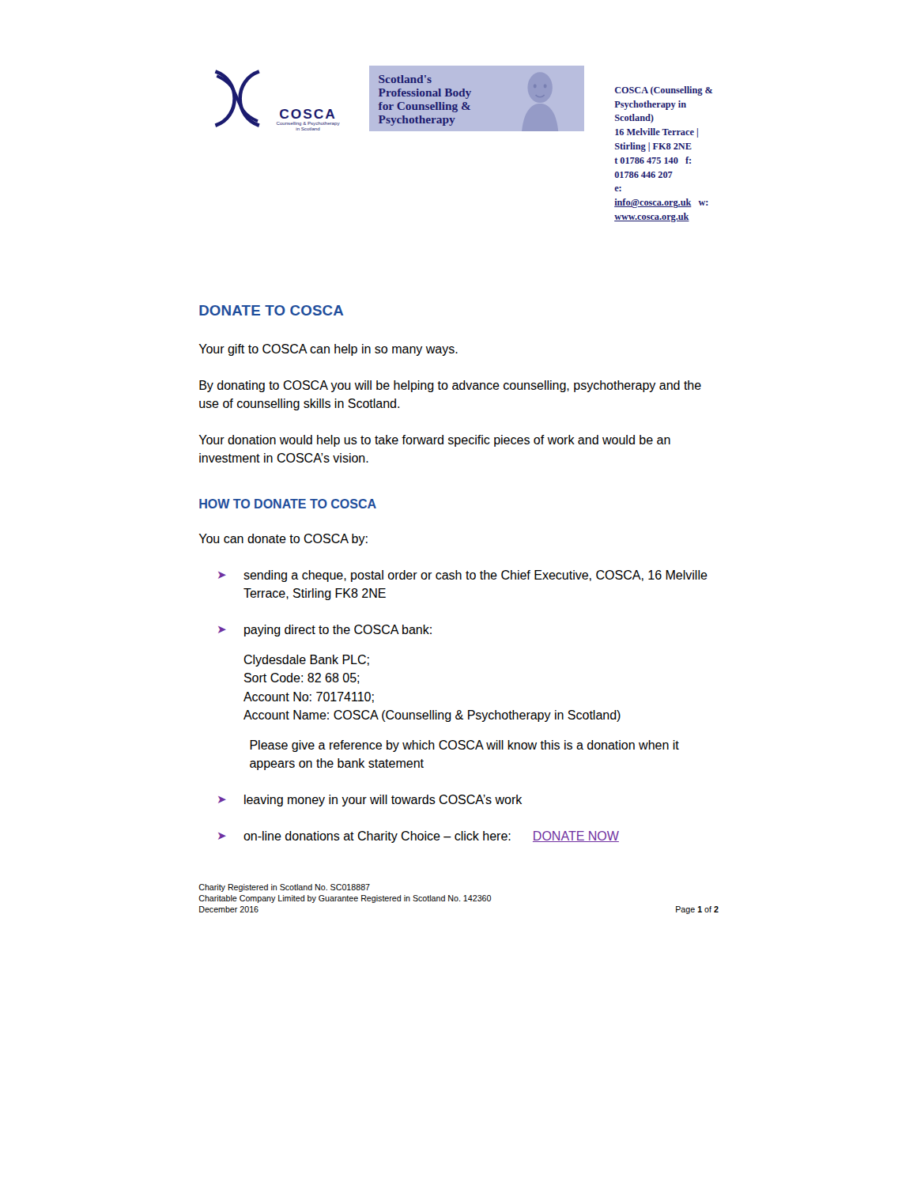COSCA Counselling & Psychotherapy
in Scotland
Scotland's
Professional Body
for Counselling &
Psychotherapy
COSCA (Counselling & Psychotherapy in Scotland)
16 Melville Terrace | Stirling | FK8 2NE
t 01786 475 140 f: 01786 446 207
e: info@cosca.org.uk w: www.cosca.org.uk
DONATE TO COSCA
Your gift to COSCA can help in so many ways.
By donating to COSCA you will be helping to advance counselling, psychotherapy and the use of counselling skills in Scotland.
Your donation would help us to take forward specific pieces of work and would be an investment in COSCA’s vision.
HOW TO DONATE TO COSCA
You can donate to COSCA by:
sending a cheque, postal order or cash to the Chief Executive, COSCA, 16 Melville Terrace, Stirling FK8 2NE
paying direct to the COSCA bank:
Clydesdale Bank PLC;
Sort Code: 82 68 05;
Account No: 70174110;
Account Name: COSCA (Counselling & Psychotherapy in Scotland)
Please give a reference by which COSCA will know this is a donation when it appears on the bank statement
leaving money in your will towards COSCA’s work
on-line donations at Charity Choice – click here: DONATE NOW
Charity Registered in Scotland No. SC018887
Charitable Company Limited by Guarantee Registered in Scotland No. 142360
December 2016 Page 1 of 2